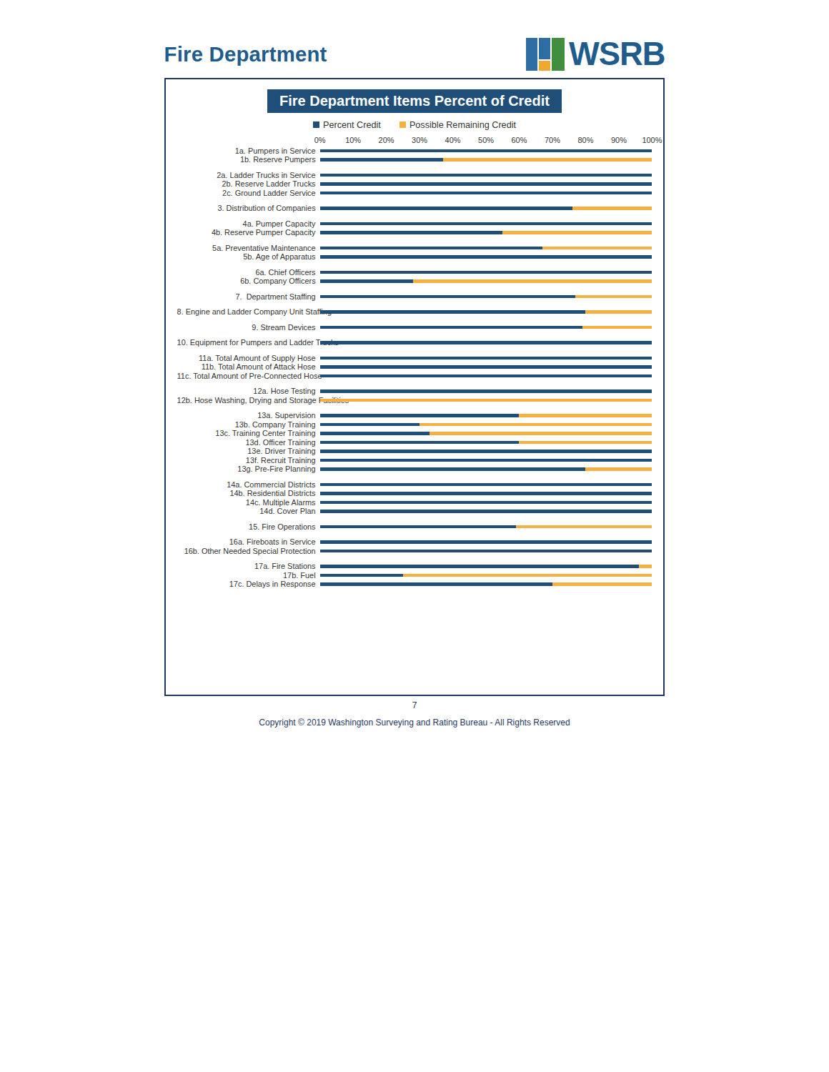Fire Department
WSRB
Fire Department Items Percent of Credit
Percent Credit
Possible Remaining Credit
0% 10% 20% 30% 40% 50% 60% 70% 80% 90% 100%
1a. Pumpers in Service
1b. Reserve Pumpers
2a. Ladder Trucks in Service
2b. Reserve Ladder Trucks
2c. Ground Ladder Service
3. Distribution of Companies
4a. Pumper Capacity
4b. Reserve Pumper Capacity
5a. Preventative Maintenance
5b. Age of Apparatus
6a. Chief Officers
6b. Company Officers
7. Department Staffing
8. Engine and Ladder Company Unit Staffing
9. Stream Devices
10. Equipment for Pumpers and Ladder Trucks
11a. Total Amount of Supply Hose
11b. Total Amount of Attack Hose
11c. Total Amount of Pre-Connected Hose
12a. Hose Testing
12b. Hose Washing, Drying and Storage Facilities
13a. Supervision
13b. Company Training
13c. Training Center Training
13d. Officer Training
13e. Driver Training
13f. Recruit Training
13g. Pre-Fire Planning
14a. Commercial Districts
14b. Residential Districts
14c. Multiple Alarms
14d. Cover Plan
15. Fire Operations
16a. Fireboats in Service
16b. Other Needed Special Protection
17a. Fire Stations
17b. Fuel
17c. Delays in Response
7
Copyright © 2019 Washington Surveying and Rating Bureau - All Rights Reserved